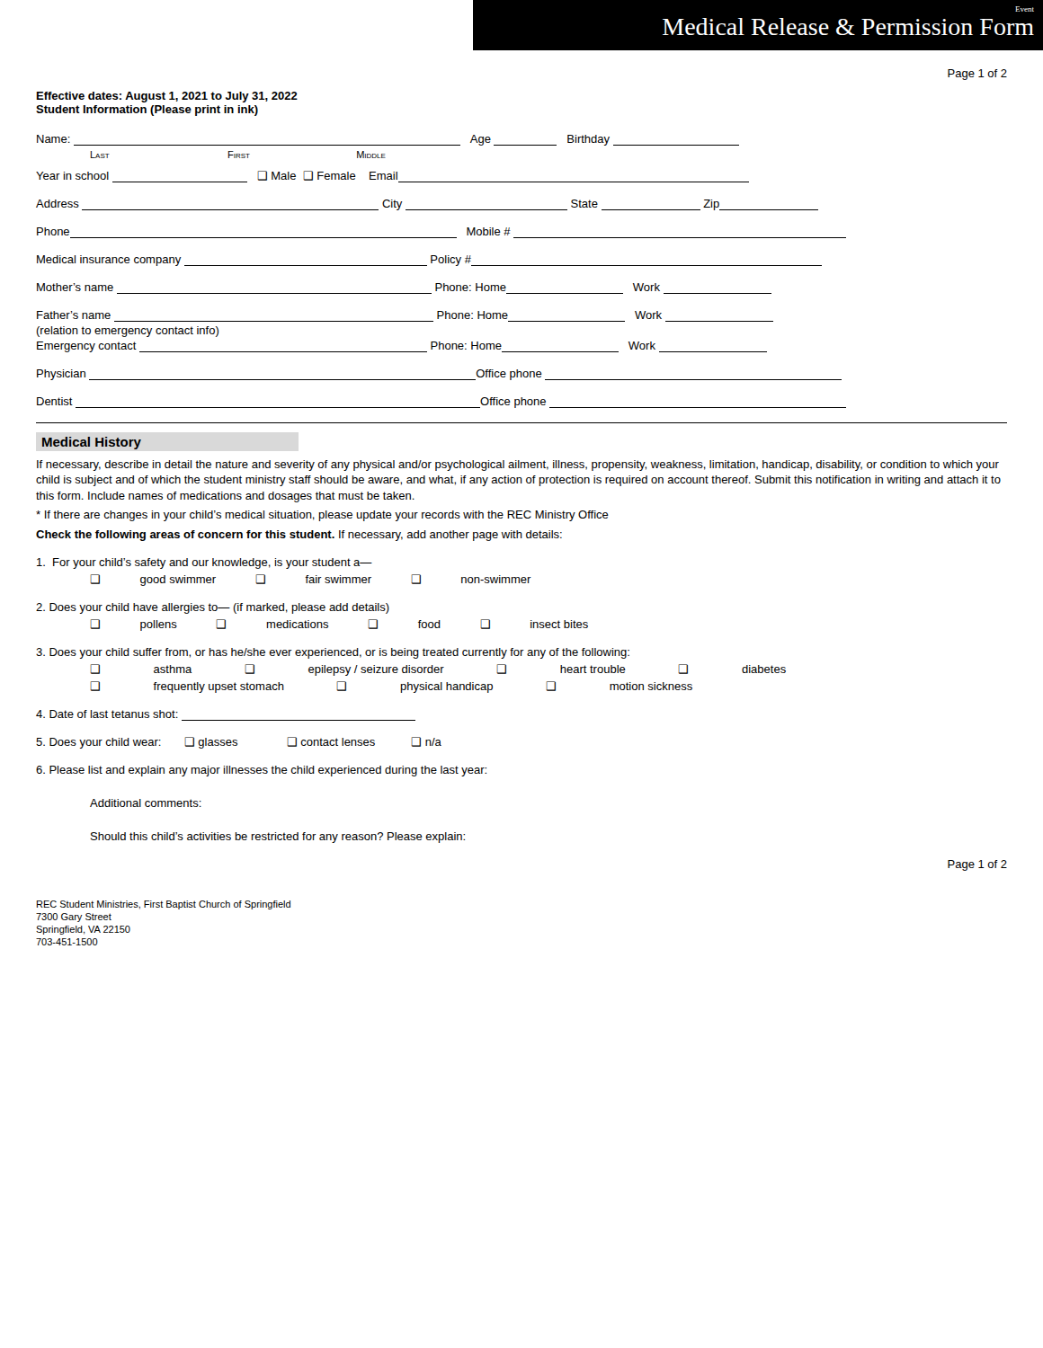Event
Medical Release & Permission Form
Page 1 of 2
Effective dates: August 1, 2021 to July 31, 2022
Student Information (Please print in ink)
Name: Age Birthday
Last First Middle
Year in school ❑ Male ❑ Female Email
Address City State Zip
Phone Mobile #
Medical insurance company Policy #
Mother’s name Phone: Home Work
Father’s name Phone: Home Work
(relation to emergency contact info)
Emergency contact Phone: Home Work
Physician Office phone
Dentist Office phone
Medical History
If necessary, describe in detail the nature and severity of any physical and/or psychological ailment, illness, propensity, weakness, limitation, handicap, disability, or condition to which your child is subject and of which the student ministry staff should be aware, and what, if any action of protection is required on account thereof. Submit this notification in writing and attach it to this form. Include names of medications and dosages that must be taken.
* If there are changes in your child’s medical situation, please update your records with the REC Ministry Office
Check the following areas of concern for this student. If necessary, add another page with details:
1. For your child’s safety and our knowledge, is your student a—
❑ good swimmer ❑ fair swimmer ❑ non-swimmer
2. Does your child have allergies to— (if marked, please add details)
❑ pollens ❑ medications ❑ food ❑ insect bites
3. Does your child suffer from, or has he/she ever experienced, or is being treated currently for any of the following:
❑ asthma ❑ epilepsy / seizure disorder ❑ heart trouble ❑ diabetes
❑ frequently upset stomach ❑ physical handicap ❑ motion sickness
4. Date of last tetanus shot:
5. Does your child wear: ❑ glasses ❑ contact lenses ❑ n/a
6. Please list and explain any major illnesses the child experienced during the last year:
Additional comments:
Should this child’s activities be restricted for any reason? Please explain:
Page 1 of 2
REC Student Ministries, First Baptist Church of Springfield
7300 Gary Street
Springfield, VA 22150
703-451-1500